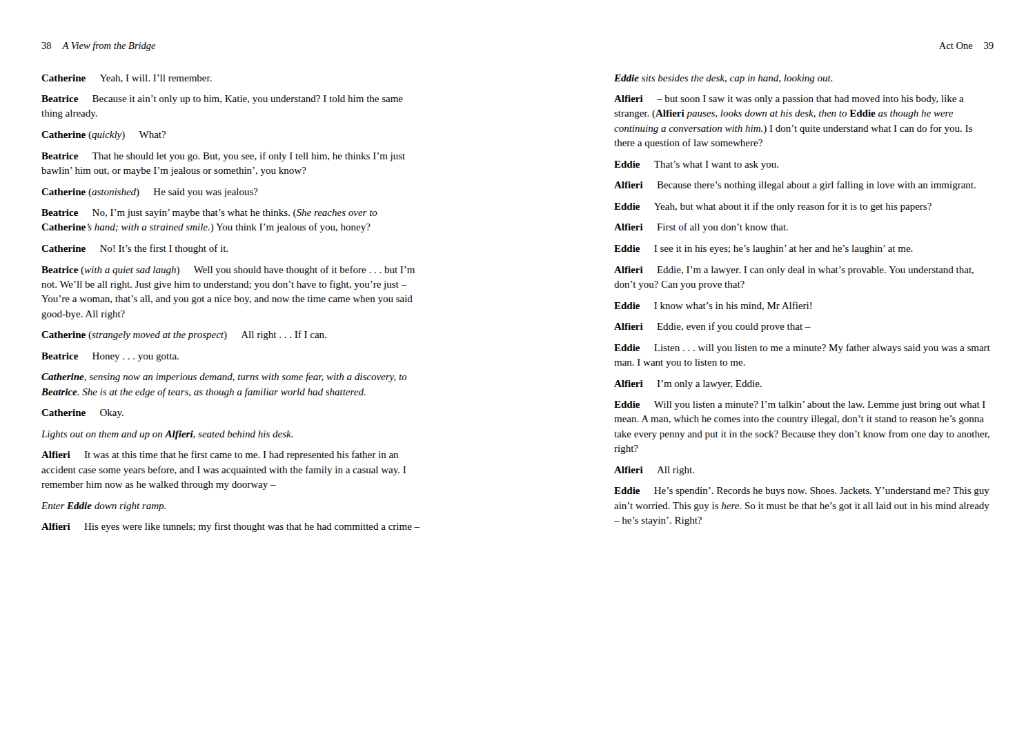38 A View from the Bridge
Catherine Yeah, I will. I’ll remember.
Beatrice Because it ain’t only up to him, Katie, you understand? I told him the same thing already.
Catherine (quickly) What?
Beatrice That he should let you go. But, you see, if only I tell him, he thinks I’m just bawlin’ him out, or maybe I’m jealous or somethin’, you know?
Catherine (astonished) He said you was jealous?
Beatrice No, I’m just sayin’ maybe that’s what he thinks. (She reaches over to Catherine’s hand; with a strained smile.) You think I’m jealous of you, honey?
Catherine No! It’s the first I thought of it.
Beatrice (with a quiet sad laugh) Well you should have thought of it before . . . but I’m not. We’ll be all right. Just give him to understand; you don’t have to fight, you’re just – You’re a woman, that’s all, and you got a nice boy, and now the time came when you said good-bye. All right?
Catherine (strangely moved at the prospect) All right . . . If I can.
Beatrice Honey . . . you gotta.
Catherine, sensing now an imperious demand, turns with some fear, with a discovery, to Beatrice. She is at the edge of tears, as though a familiar world had shattered.
Catherine Okay.
Lights out on them and up on Alfieri, seated behind his desk.
Alfieri It was at this time that he first came to me. I had represented his father in an accident case some years before, and I was acquainted with the family in a casual way. I remember him now as he walked through my doorway –
Enter Eddie down right ramp.
Alfieri His eyes were like tunnels; my first thought was that he had committed a crime –
Act One 39
Eddie sits besides the desk, cap in hand, looking out.
Alfieri – but soon I saw it was only a passion that had moved into his body, like a stranger. (Alfieri pauses, looks down at his desk, then to Eddie as though he were continuing a conversation with him.) I don’t quite understand what I can do for you. Is there a question of law somewhere?
Eddie That’s what I want to ask you.
Alfieri Because there’s nothing illegal about a girl falling in love with an immigrant.
Eddie Yeah, but what about it if the only reason for it is to get his papers?
Alfieri First of all you don’t know that.
Eddie I see it in his eyes; he’s laughin’ at her and he’s laughin’ at me.
Alfieri Eddie, I’m a lawyer. I can only deal in what’s provable. You understand that, don’t you? Can you prove that?
Eddie I know what’s in his mind, Mr Alfieri!
Alfieri Eddie, even if you could prove that –
Eddie Listen . . . will you listen to me a minute? My father always said you was a smart man. I want you to listen to me.
Alfieri I’m only a lawyer, Eddie.
Eddie Will you listen a minute? I’m talkin’ about the law. Lemme just bring out what I mean. A man, which he comes into the country illegal, don’t it stand to reason he’s gonna take every penny and put it in the sock? Because they don’t know from one day to another, right?
Alfieri All right.
Eddie He’s spendin’. Records he buys now. Shoes. Jackets. Y’understand me? This guy ain’t worried. This guy is here. So it must be that he’s got it all laid out in his mind already – he’s stayin’. Right?